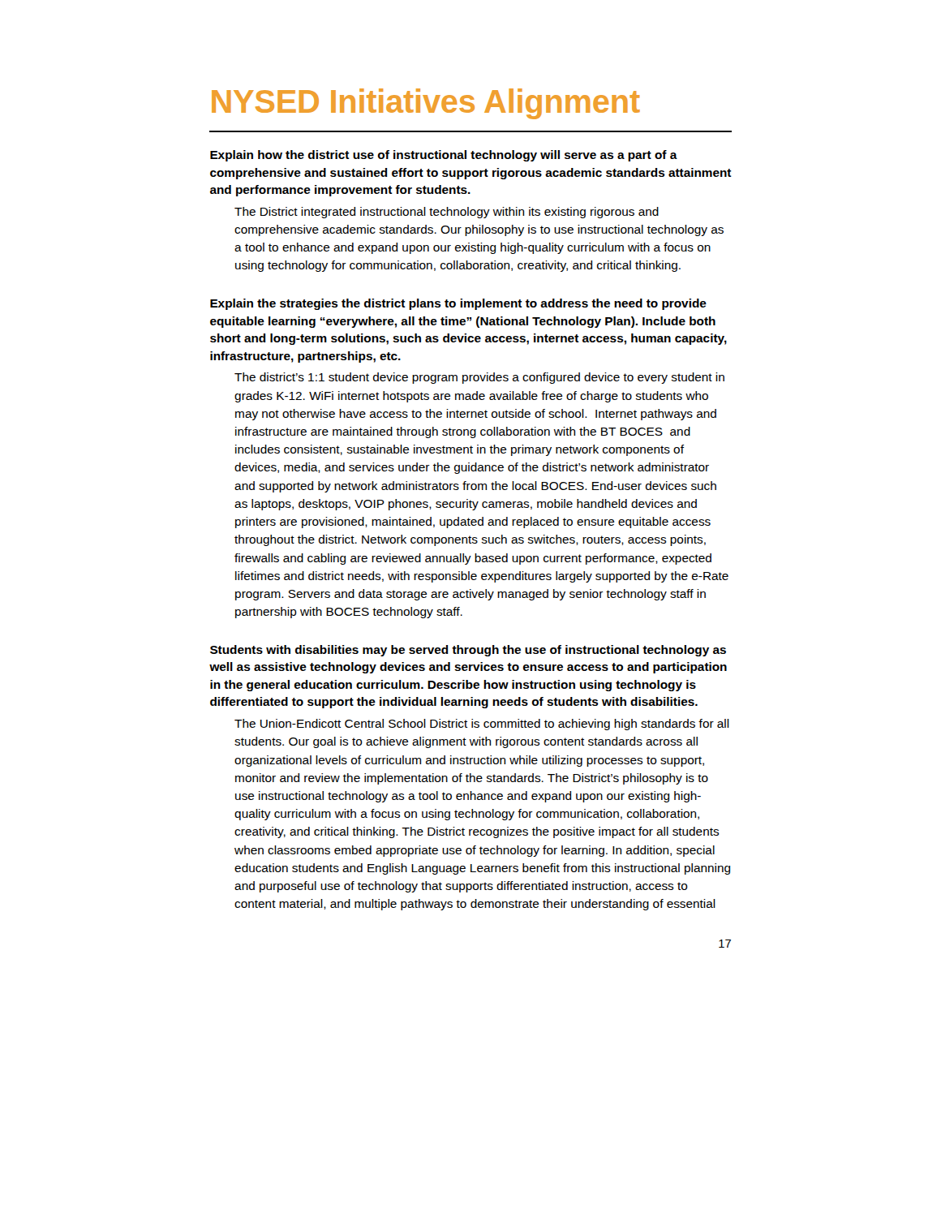NYSED Initiatives Alignment
Explain how the district use of instructional technology will serve as a part of a comprehensive and sustained effort to support rigorous academic standards attainment and performance improvement for students.
The District integrated instructional technology within its existing rigorous and comprehensive academic standards. Our philosophy is to use instructional technology as a tool to enhance and expand upon our existing high-quality curriculum with a focus on using technology for communication, collaboration, creativity, and critical thinking.
Explain the strategies the district plans to implement to address the need to provide equitable learning “everywhere, all the time” (National Technology Plan). Include both short and long-term solutions, such as device access, internet access, human capacity, infrastructure, partnerships, etc.
The district’s 1:1 student device program provides a configured device to every student in grades K-12. WiFi internet hotspots are made available free of charge to students who may not otherwise have access to the internet outside of school. Internet pathways and infrastructure are maintained through strong collaboration with the BT BOCES and includes consistent, sustainable investment in the primary network components of devices, media, and services under the guidance of the district’s network administrator and supported by network administrators from the local BOCES. End-user devices such as laptops, desktops, VOIP phones, security cameras, mobile handheld devices and printers are provisioned, maintained, updated and replaced to ensure equitable access throughout the district. Network components such as switches, routers, access points, firewalls and cabling are reviewed annually based upon current performance, expected lifetimes and district needs, with responsible expenditures largely supported by the e-Rate program. Servers and data storage are actively managed by senior technology staff in partnership with BOCES technology staff.
Students with disabilities may be served through the use of instructional technology as well as assistive technology devices and services to ensure access to and participation in the general education curriculum. Describe how instruction using technology is differentiated to support the individual learning needs of students with disabilities.
The Union-Endicott Central School District is committed to achieving high standards for all students. Our goal is to achieve alignment with rigorous content standards across all organizational levels of curriculum and instruction while utilizing processes to support, monitor and review the implementation of the standards. The District’s philosophy is to use instructional technology as a tool to enhance and expand upon our existing high-quality curriculum with a focus on using technology for communication, collaboration, creativity, and critical thinking. The District recognizes the positive impact for all students when classrooms embed appropriate use of technology for learning. In addition, special education students and English Language Learners benefit from this instructional planning and purposeful use of technology that supports differentiated instruction, access to content material, and multiple pathways to demonstrate their understanding of essential
17